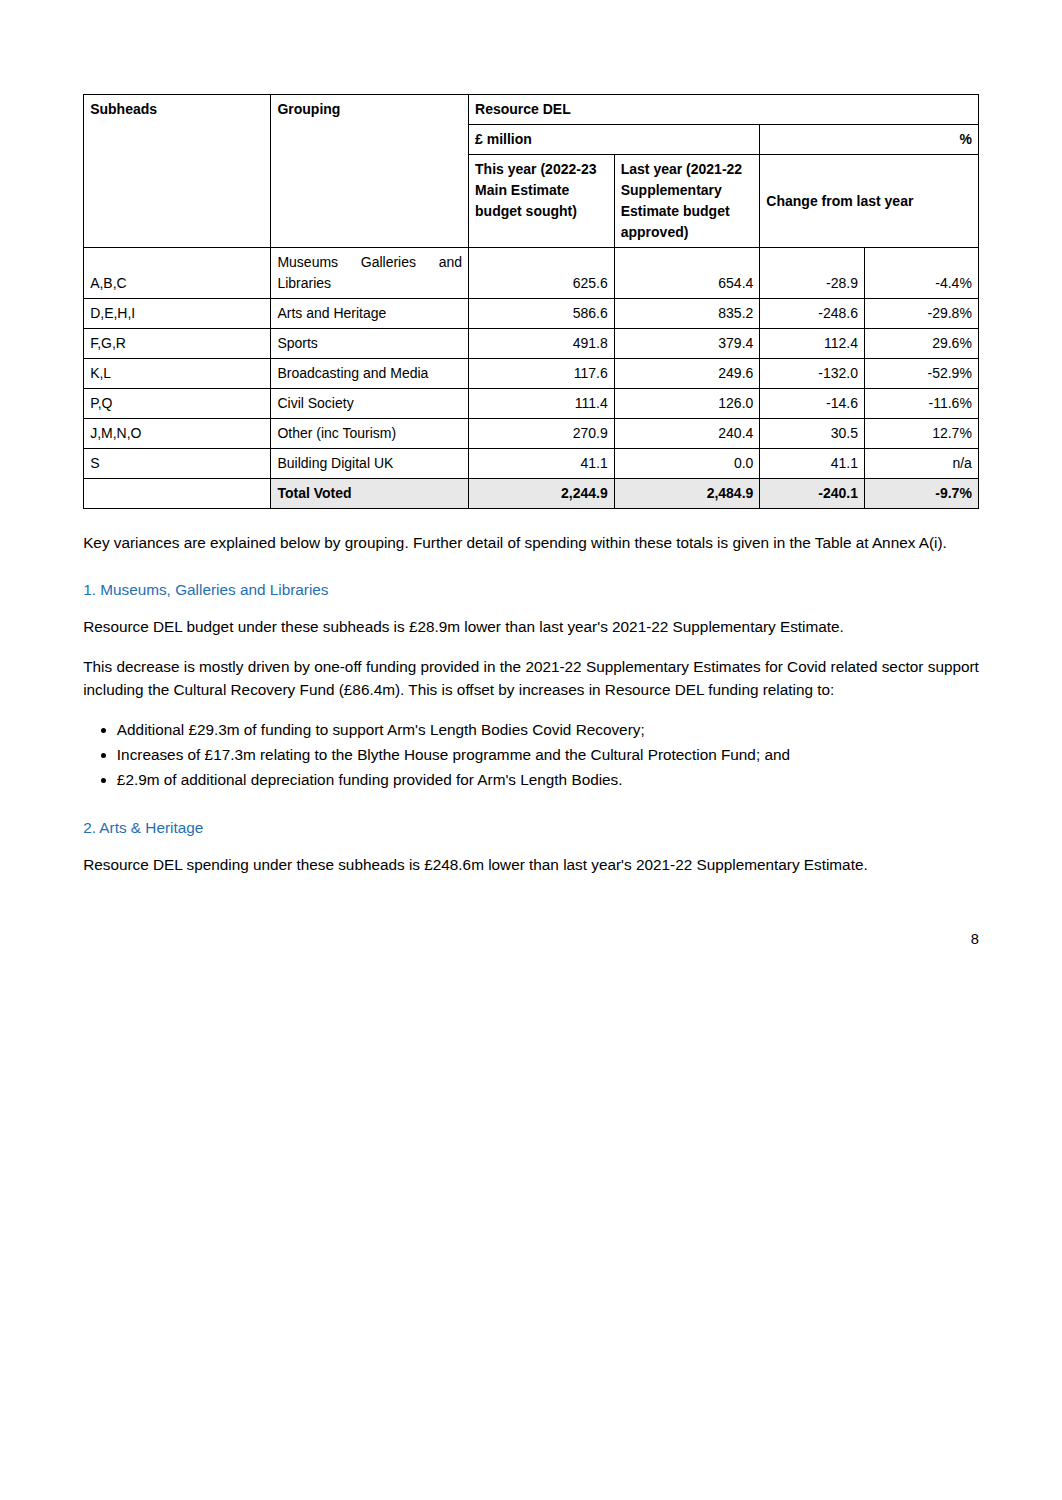| Subheads | Grouping | Resource DEL |
| --- | --- | --- |
| £ million | % |
| This year (2022-23 Main Estimate budget sought) | Last year (2021-22 Supplementary Estimate budget approved) | Change from last year |
| A,B,C | Museums Galleries and Libraries | 625.6 | 654.4 | -28.9 | -4.4% |
| D,E,H,I | Arts and Heritage | 586.6 | 835.2 | -248.6 | -29.8% |
| F,G,R | Sports | 491.8 | 379.4 | 112.4 | 29.6% |
| K,L | Broadcasting and Media | 117.6 | 249.6 | -132.0 | -52.9% |
| P,Q | Civil Society | 111.4 | 126.0 | -14.6 | -11.6% |
| J,M,N,O | Other (inc Tourism) | 270.9 | 240.4 | 30.5 | 12.7% |
| S | Building Digital UK | 41.1 | 0.0 | 41.1 | n/a |
| | Total Voted | 2,244.9 | 2,484.9 | -240.1 | -9.7% |
Key variances are explained below by grouping. Further detail of spending within these totals is given in the Table at Annex A(i).
1. Museums, Galleries and Libraries
Resource DEL budget under these subheads is £28.9m lower than last year's 2021-22 Supplementary Estimate.
This decrease is mostly driven by one-off funding provided in the 2021-22 Supplementary Estimates for Covid related sector support including the Cultural Recovery Fund (£86.4m). This is offset by increases in Resource DEL funding relating to:
Additional £29.3m of funding to support Arm's Length Bodies Covid Recovery;
Increases of £17.3m relating to the Blythe House programme and the Cultural Protection Fund; and
£2.9m of additional depreciation funding provided for Arm's Length Bodies.
2. Arts & Heritage
Resource DEL spending under these subheads is £248.6m lower than last year's 2021-22 Supplementary Estimate.
8